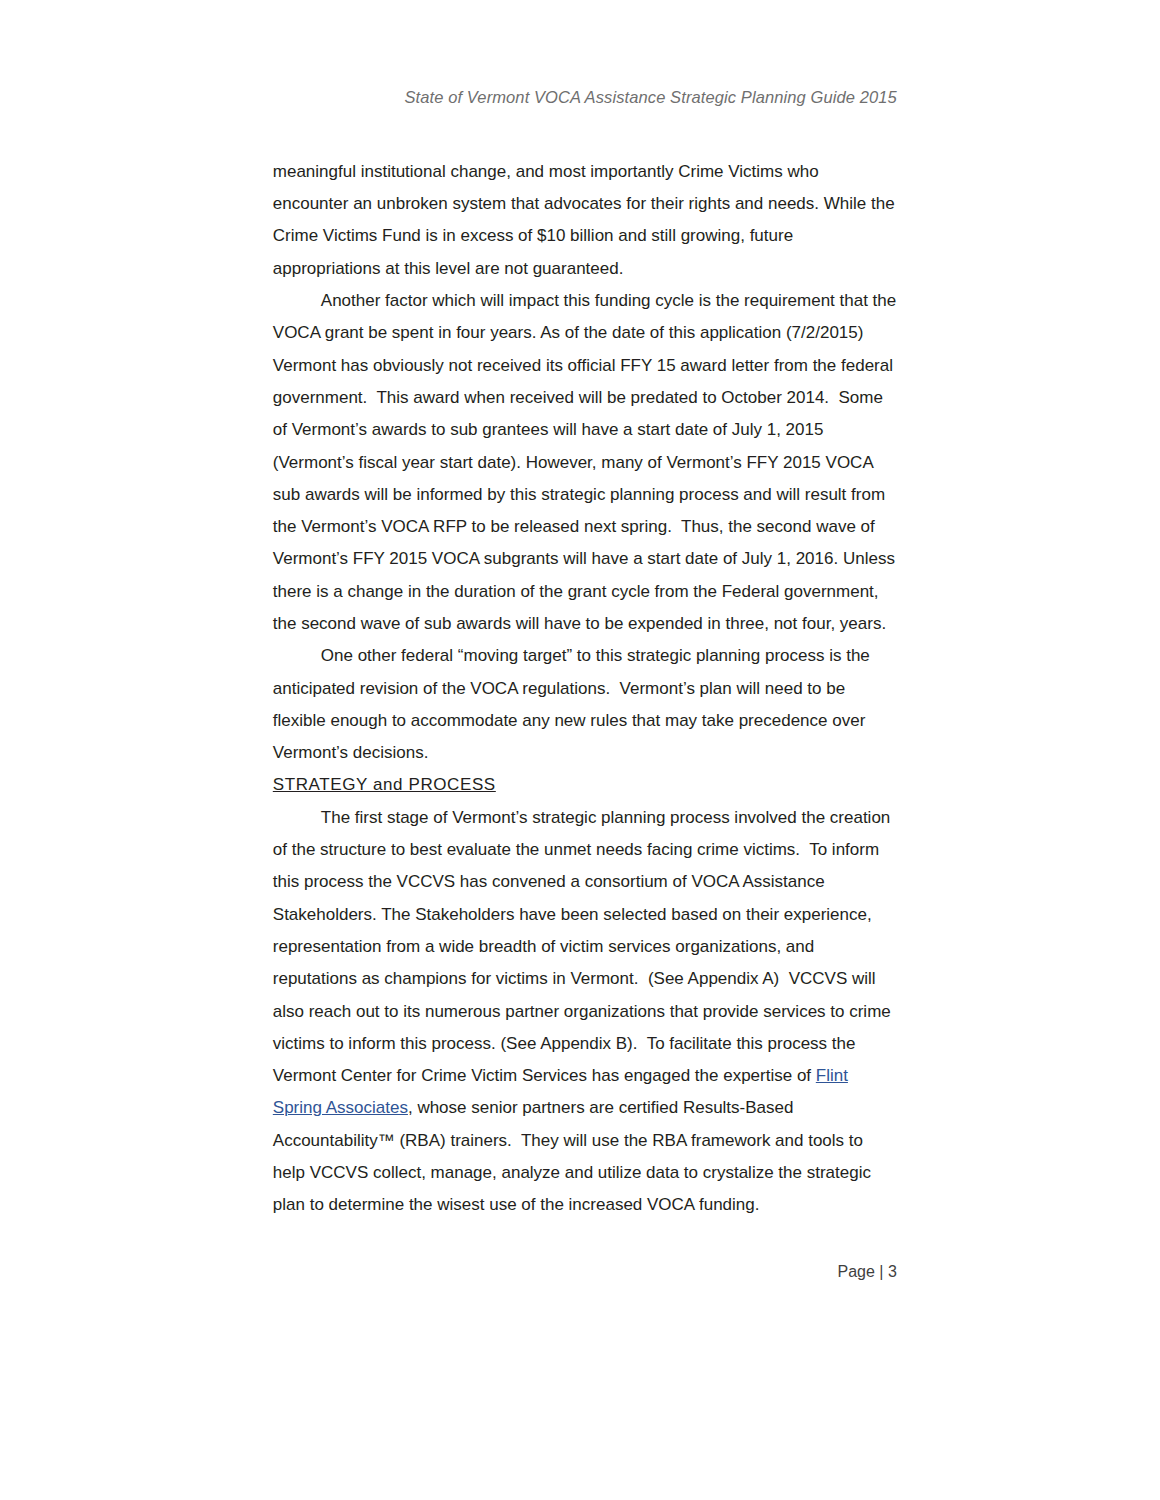State of Vermont VOCA Assistance Strategic Planning Guide 2015
meaningful institutional change, and most importantly Crime Victims who encounter an unbroken system that advocates for their rights and needs. While the Crime Victims Fund is in excess of $10 billion and still growing, future appropriations at this level are not guaranteed.
Another factor which will impact this funding cycle is the requirement that the VOCA grant be spent in four years. As of the date of this application (7/2/2015) Vermont has obviously not received its official FFY 15 award letter from the federal government. This award when received will be predated to October 2014. Some of Vermont’s awards to sub grantees will have a start date of July 1, 2015 (Vermont’s fiscal year start date). However, many of Vermont’s FFY 2015 VOCA sub awards will be informed by this strategic planning process and will result from the Vermont’s VOCA RFP to be released next spring. Thus, the second wave of Vermont’s FFY 2015 VOCA subgrants will have a start date of July 1, 2016. Unless there is a change in the duration of the grant cycle from the Federal government, the second wave of sub awards will have to be expended in three, not four, years.
One other federal “moving target” to this strategic planning process is the anticipated revision of the VOCA regulations. Vermont’s plan will need to be flexible enough to accommodate any new rules that may take precedence over Vermont’s decisions.
STRATEGY and PROCESS
The first stage of Vermont’s strategic planning process involved the creation of the structure to best evaluate the unmet needs facing crime victims. To inform this process the VCCVS has convened a consortium of VOCA Assistance Stakeholders. The Stakeholders have been selected based on their experience, representation from a wide breadth of victim services organizations, and reputations as champions for victims in Vermont. (See Appendix A) VCCVS will also reach out to its numerous partner organizations that provide services to crime victims to inform this process. (See Appendix B). To facilitate this process the Vermont Center for Crime Victim Services has engaged the expertise of Flint Spring Associates, whose senior partners are certified Results-Based Accountability™ (RBA) trainers. They will use the RBA framework and tools to help VCCVS collect, manage, analyze and utilize data to crystalize the strategic plan to determine the wisest use of the increased VOCA funding.
Page | 3